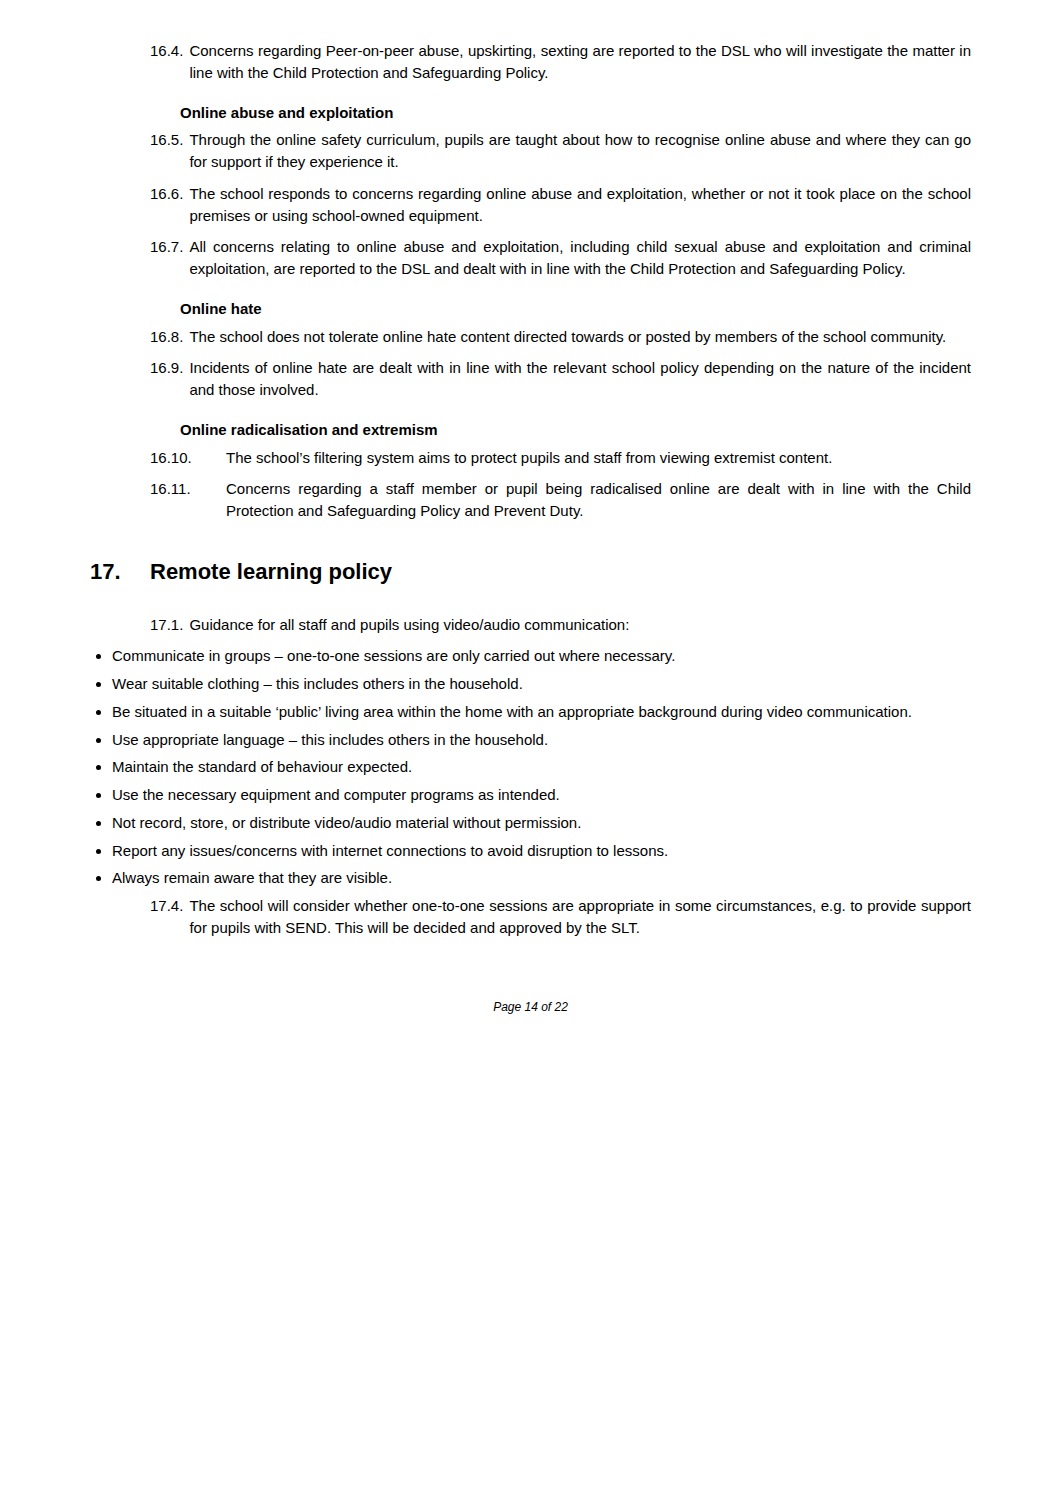16.4. Concerns regarding Peer-on-peer abuse, upskirting, sexting are reported to the DSL who will investigate the matter in line with the Child Protection and Safeguarding Policy.
Online abuse and exploitation
16.5. Through the online safety curriculum, pupils are taught about how to recognise online abuse and where they can go for support if they experience it.
16.6. The school responds to concerns regarding online abuse and exploitation, whether or not it took place on the school premises or using school-owned equipment.
16.7. All concerns relating to online abuse and exploitation, including child sexual abuse and exploitation and criminal exploitation, are reported to the DSL and dealt with in line with the Child Protection and Safeguarding Policy.
Online hate
16.8. The school does not tolerate online hate content directed towards or posted by members of the school community.
16.9. Incidents of online hate are dealt with in line with the relevant school policy depending on the nature of the incident and those involved.
Online radicalisation and extremism
16.10. The school’s filtering system aims to protect pupils and staff from viewing extremist content.
16.11. Concerns regarding a staff member or pupil being radicalised online are dealt with in line with the Child Protection and Safeguarding Policy and Prevent Duty.
17. Remote learning policy
17.1. Guidance for all staff and pupils using video/audio communication:
Communicate in groups – one-to-one sessions are only carried out where necessary.
Wear suitable clothing – this includes others in the household.
Be situated in a suitable ‘public’ living area within the home with an appropriate background during video communication.
Use appropriate language – this includes others in the household.
Maintain the standard of behaviour expected.
Use the necessary equipment and computer programs as intended.
Not record, store, or distribute video/audio material without permission.
Report any issues/concerns with internet connections to avoid disruption to lessons.
Always remain aware that they are visible.
17.4. The school will consider whether one-to-one sessions are appropriate in some circumstances, e.g. to provide support for pupils with SEND. This will be decided and approved by the SLT.
Page 14 of 22